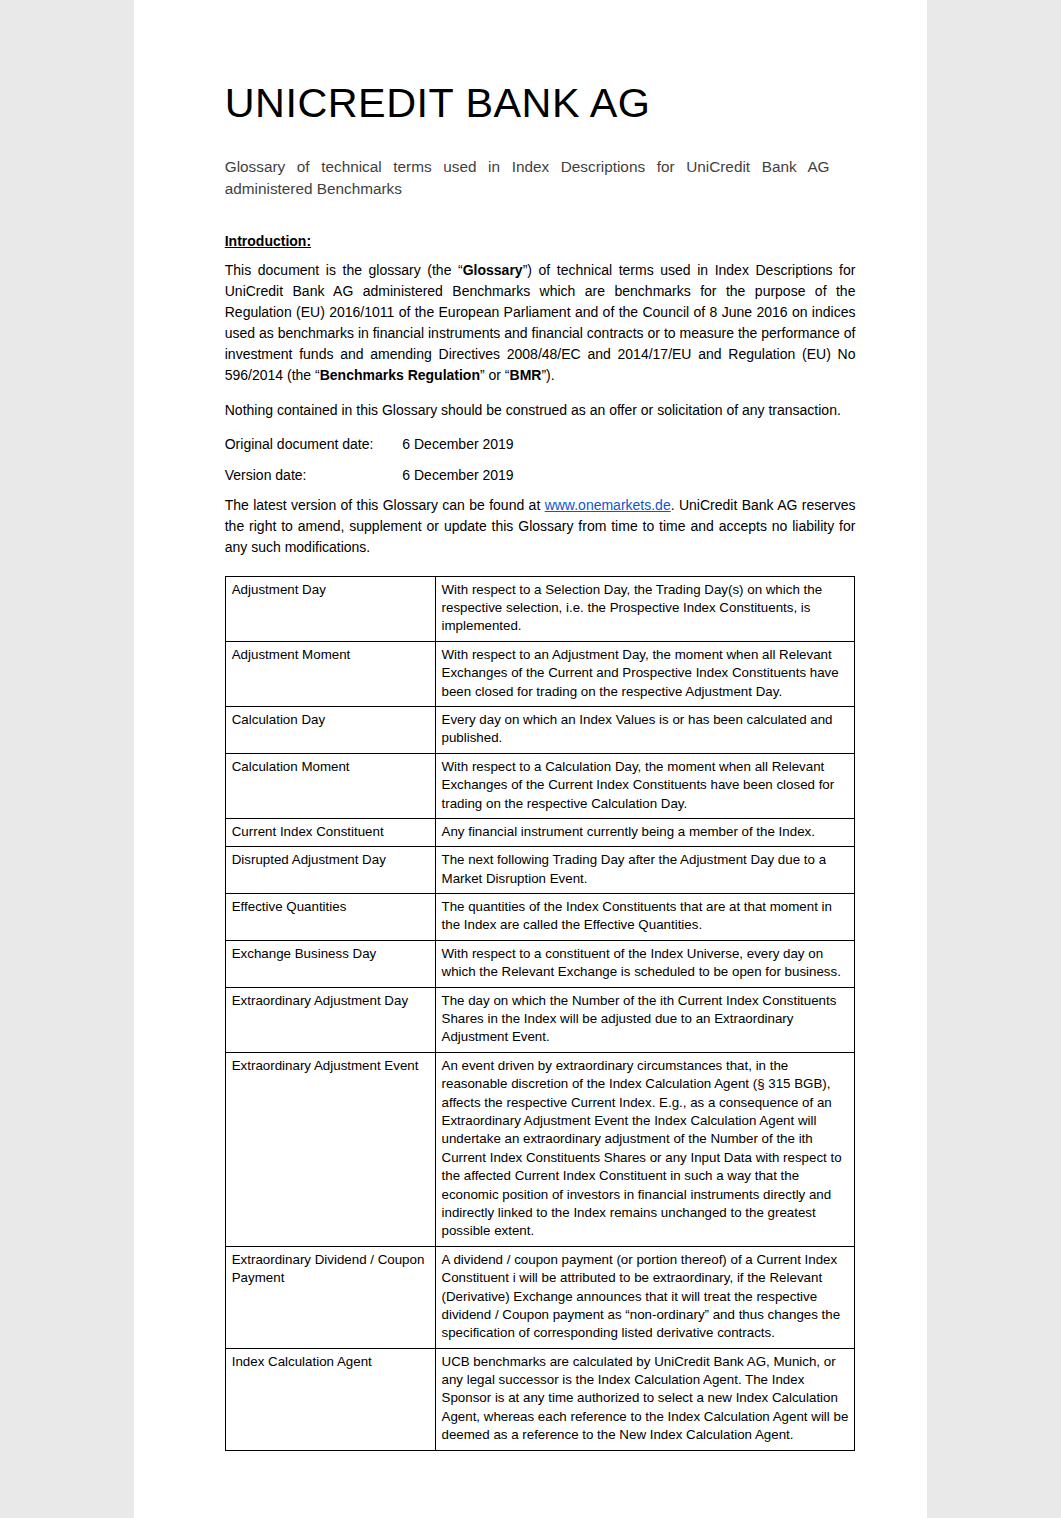UNICREDIT BANK AG
Glossary of technical terms used in Index Descriptions for UniCredit Bank AG administered Benchmarks
Introduction:
This document is the glossary (the “Glossary”) of technical terms used in Index Descriptions for UniCredit Bank AG administered Benchmarks which are benchmarks for the purpose of the Regulation (EU) 2016/1011 of the European Parliament and of the Council of 8 June 2016 on indices used as benchmarks in financial instruments and financial contracts or to measure the performance of investment funds and amending Directives 2008/48/EC and 2014/17/EU and Regulation (EU) No 596/2014 (the “Benchmarks Regulation” or “BMR”).
Nothing contained in this Glossary should be construed as an offer or solicitation of any transaction.
Original document date: 6 December 2019
Version date: 6 December 2019
The latest version of this Glossary can be found at www.onemarkets.de. UniCredit Bank AG reserves the right to amend, supplement or update this Glossary from time to time and accepts no liability for any such modifications.
| Adjustment Day | With respect to a Selection Day, the Trading Day(s) on which the respective selection, i.e. the Prospective Index Constituents, is implemented. |
| Adjustment Moment | With respect to an Adjustment Day, the moment when all Relevant Exchanges of the Current and Prospective Index Constituents have been closed for trading on the respective Adjustment Day. |
| Calculation Day | Every day on which an Index Values is or has been calculated and published. |
| Calculation Moment | With respect to a Calculation Day, the moment when all Relevant Exchanges of the Current Index Constituents have been closed for trading on the respective Calculation Day. |
| Current Index Constituent | Any financial instrument currently being a member of the Index. |
| Disrupted Adjustment Day | The next following Trading Day after the Adjustment Day due to a Market Disruption Event. |
| Effective Quantities | The quantities of the Index Constituents that are at that moment in the Index are called the Effective Quantities. |
| Exchange Business Day | With respect to a constituent of the Index Universe, every day on which the Relevant Exchange is scheduled to be open for business. |
| Extraordinary Adjustment Day | The day on which the Number of the ith Current Index Constituents Shares in the Index will be adjusted due to an Extraordinary Adjustment Event. |
| Extraordinary Adjustment Event | An event driven by extraordinary circumstances that, in the reasonable discretion of the Index Calculation Agent (§ 315 BGB), affects the respective Current Index. E.g., as a consequence of an Extraordinary Adjustment Event the Index Calculation Agent will undertake an extraordinary adjustment of the Number of the ith Current Index Constituents Shares or any Input Data with respect to the affected Current Index Constituent in such a way that the economic position of investors in financial instruments directly and indirectly linked to the Index remains unchanged to the greatest possible extent. |
| Extraordinary Dividend / Coupon Payment | A dividend / coupon payment (or portion thereof) of a Current Index Constituent i will be attributed to be extraordinary, if the Relevant (Derivative) Exchange announces that it will treat the respective dividend / Coupon payment as “non-ordinary” and thus changes the specification of corresponding listed derivative contracts. |
| Index Calculation Agent | UCB benchmarks are calculated by UniCredit Bank AG, Munich, or any legal successor is the Index Calculation Agent. The Index Sponsor is at any time authorized to select a new Index Calculation Agent, whereas each reference to the Index Calculation Agent will be deemed as a reference to the New Index Calculation Agent. |